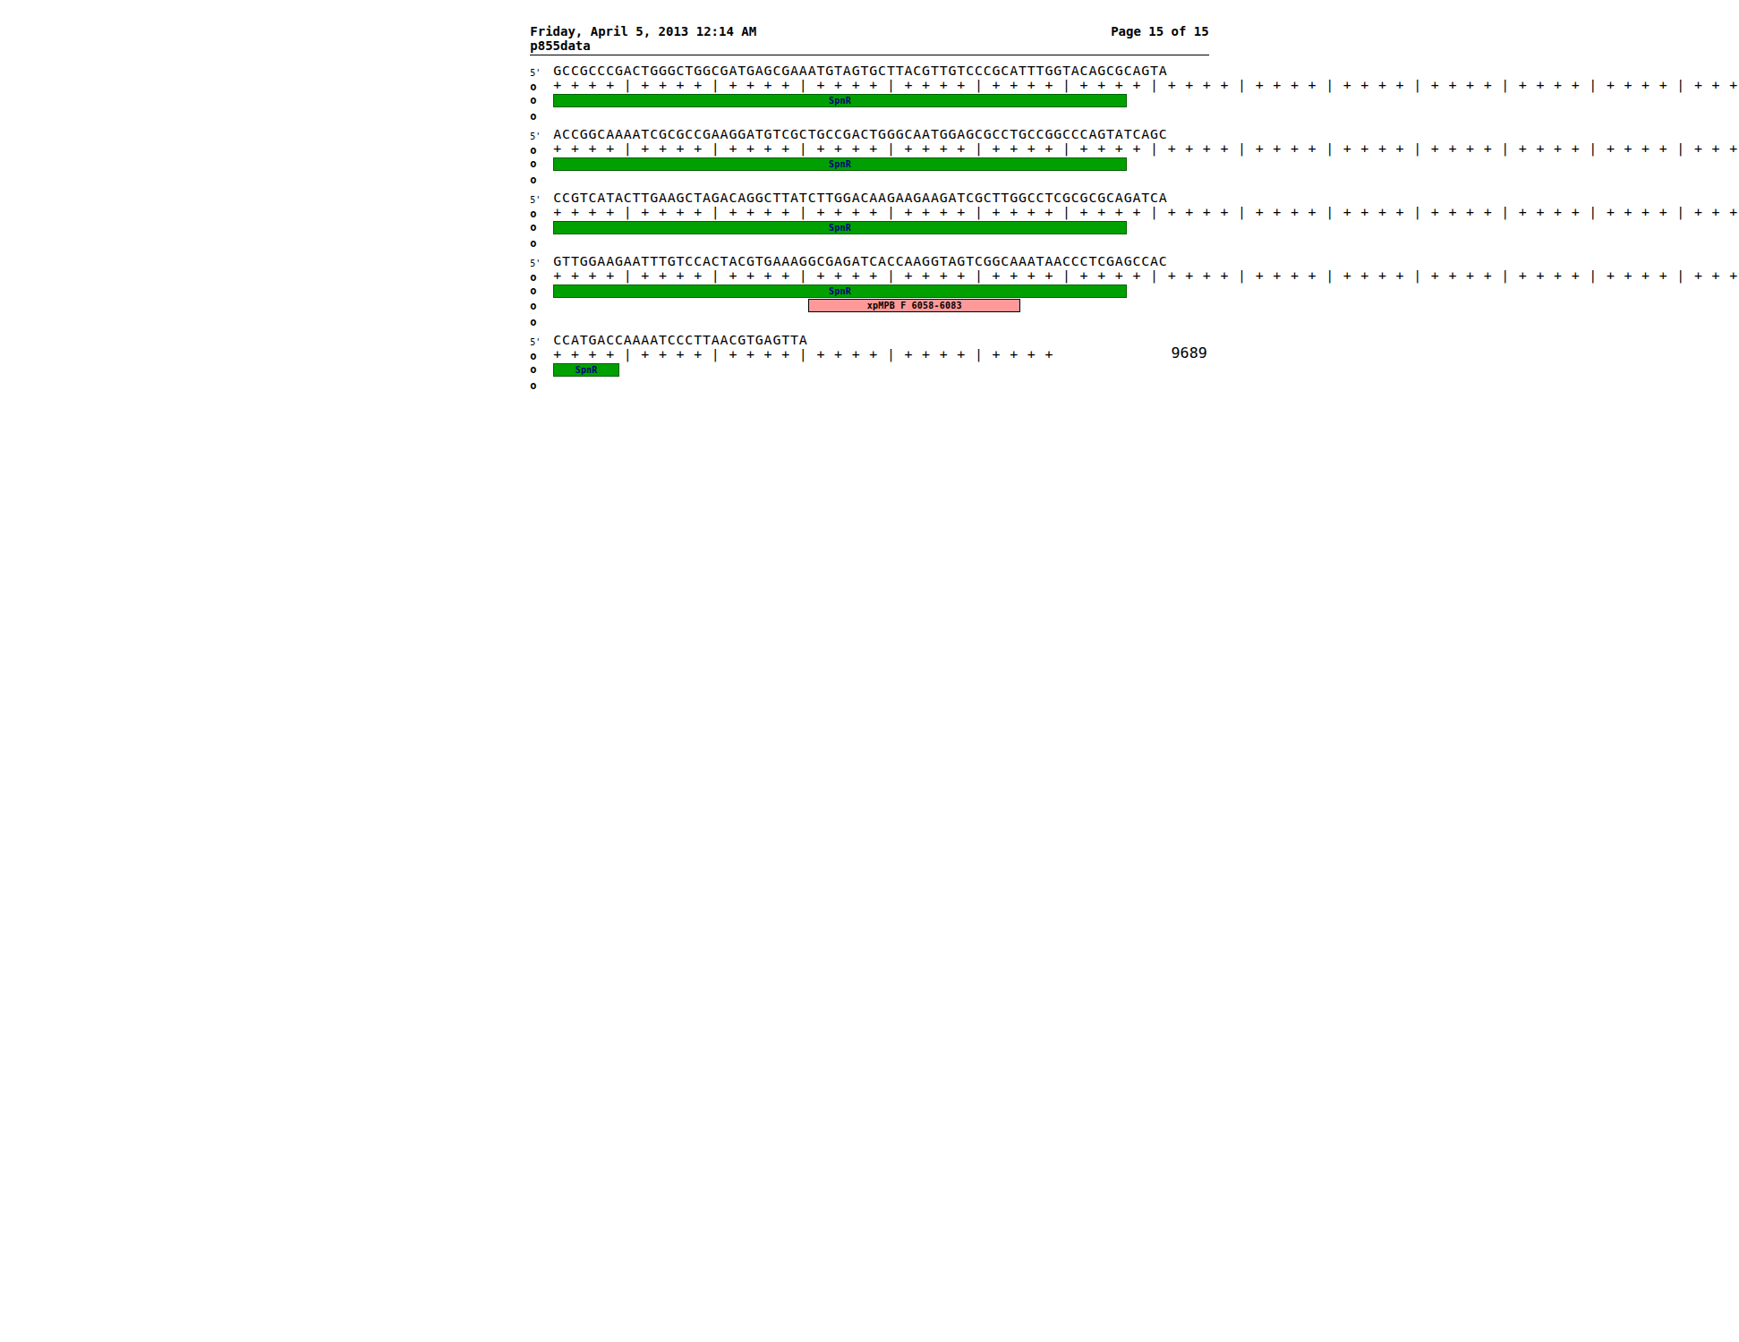Friday, April 5, 2013 12:14 AM p855data
Page 15 of 15
5'
GCCGCCCGACTGGGCTGGCGATGAGCGAAATGTAGTGCTTACGTTGTCCCGCATTTGGTACAGCGCAGTA
o
+ + + + | + + + + | + + + + | + + + + | + + + + | + + + + | + + + + | + + + + | + + + + | + + + + | + + + + | + + + + | + + + + | + + + + |
9450
o
SpnR
o
5'
ACCGGCAAAATCGCGCCGAAGGATGTCGCTGCCGACTGGGCAATGGAGCGCCTGCCGGCCCAGTATCAGC
o
+ + + + | + + + + | + + + + | + + + + | + + + + | + + + + | + + + + | + + + + | + + + + | + + + + | + + + + | + + + + | + + + + | + + + + |
9520
o
SpnR
o
5'
CCGTCATACTTGAAGCTAGACAGGCTTATCTTGGACAAGAAGAAGATCGCTTGGCCTCGCGCGCAGATCA
o
+ + + + | + + + + | + + + + | + + + + | + + + + | + + + + | + + + + | + + + + | + + + + | + + + + | + + + + | + + + + | + + + + | + + + + |
9590
o
SpnR
o
5'
GTTGGAAGAATTTGTCCACTACGTGAAAGGCGAGATCACCAAGGTAGTCGGCAAATAACCCTCGAGCCAC
o
+ + + + | + + + + | + + + + | + + + + | + + + + | + + + + | + + + + | + + + + | + + + + | + + + + | + + + + | + + + + | + + + + | + + + + |
9660
o
SpnR
o
xpMPB F 6058-6083
o
5'
CCATGACCAAAATCCCTTAACGTGAGTTA
o
+ + + + | + + + + | + + + + | + + + + | + + + + | + + + + 
9689
o
SpnR
o